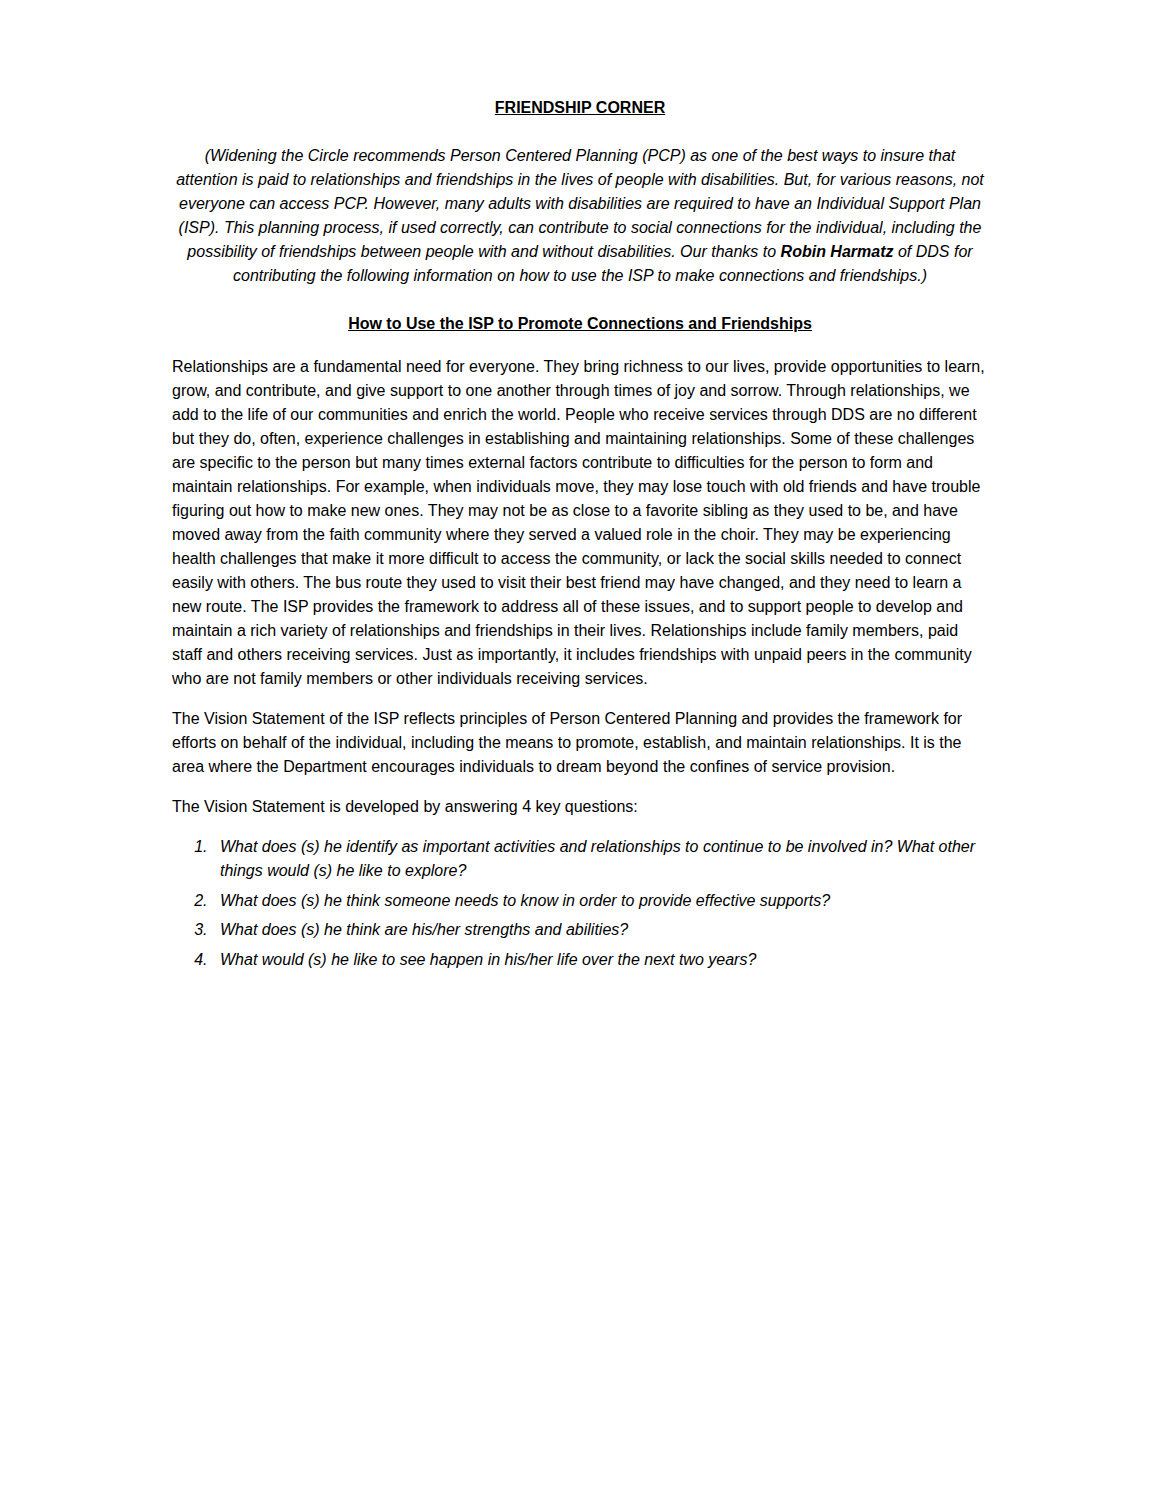FRIENDSHIP CORNER
(Widening the Circle recommends Person Centered Planning (PCP) as one of the best ways to insure that attention is paid to relationships and friendships in the lives of people with disabilities. But, for various reasons, not everyone can access PCP. However, many adults with disabilities are required to have an Individual Support Plan (ISP). This planning process, if used correctly, can contribute to social connections for the individual, including the possibility of friendships between people with and without disabilities. Our thanks to Robin Harmatz of DDS for contributing the following information on how to use the ISP to make connections and friendships.)
How to Use the ISP to Promote Connections and Friendships
Relationships are a fundamental need for everyone. They bring richness to our lives, provide opportunities to learn, grow, and contribute, and give support to one another through times of joy and sorrow. Through relationships, we add to the life of our communities and enrich the world. People who receive services through DDS are no different but they do, often, experience challenges in establishing and maintaining relationships. Some of these challenges are specific to the person but many times external factors contribute to difficulties for the person to form and maintain relationships. For example, when individuals move, they may lose touch with old friends and have trouble figuring out how to make new ones. They may not be as close to a favorite sibling as they used to be, and have moved away from the faith community where they served a valued role in the choir. They may be experiencing health challenges that make it more difficult to access the community, or lack the social skills needed to connect easily with others. The bus route they used to visit their best friend may have changed, and they need to learn a new route. The ISP provides the framework to address all of these issues, and to support people to develop and maintain a rich variety of relationships and friendships in their lives. Relationships include family members, paid staff and others receiving services. Just as importantly, it includes friendships with unpaid peers in the community who are not family members or other individuals receiving services.
The Vision Statement of the ISP reflects principles of Person Centered Planning and provides the framework for efforts on behalf of the individual, including the means to promote, establish, and maintain relationships. It is the area where the Department encourages individuals to dream beyond the confines of service provision.
The Vision Statement is developed by answering 4 key questions:
What does (s) he identify as important activities and relationships to continue to be involved in? What other things would (s) he like to explore?
What does (s) he think someone needs to know in order to provide effective supports?
What does (s) he think are his/her strengths and abilities?
What would (s) he like to see happen in his/her life over the next two years?